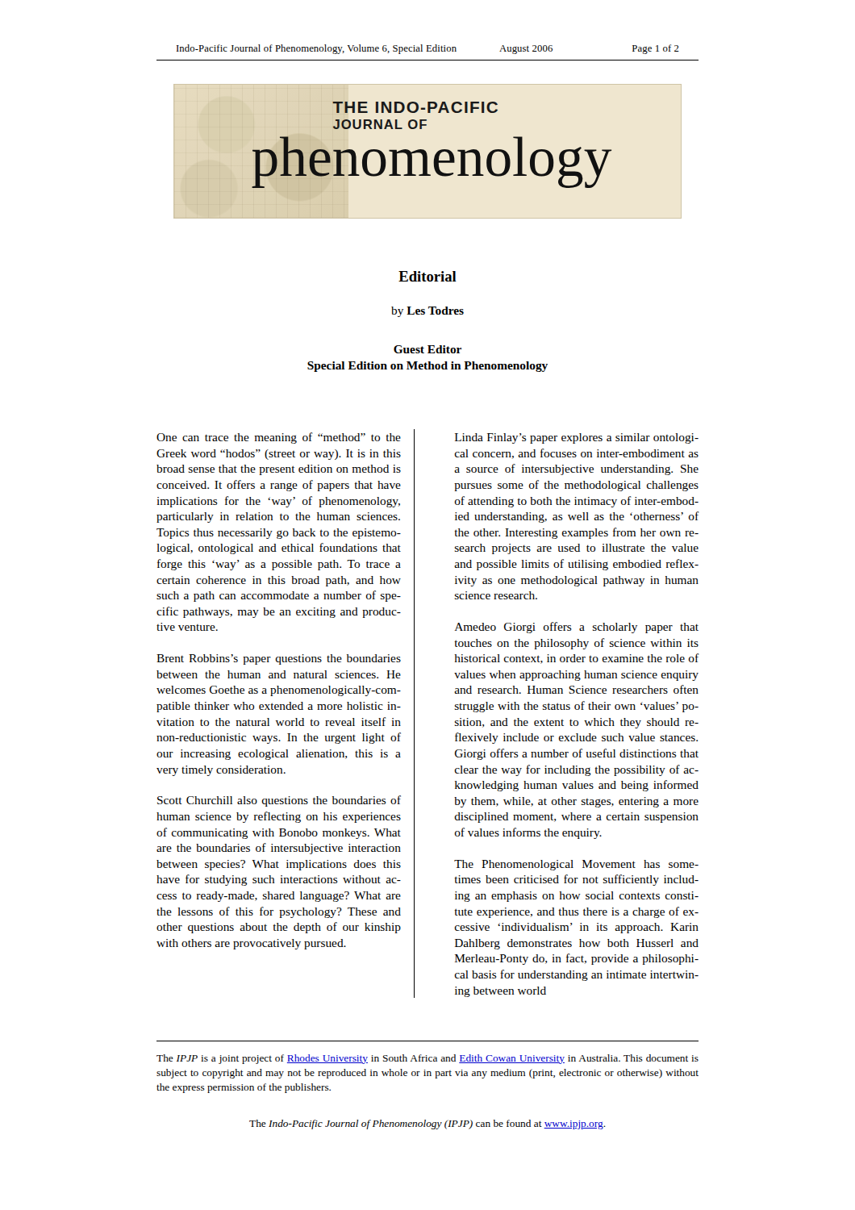Indo-Pacific Journal of Phenomenology, Volume 6, Special Edition August 2006 Page 1 of 2
THE INDO-PACIFIC
JOURNAL OF
phenomenology
Editorial
by Les Todres
Guest Editor
Special Edition on Method in Phenomenology
One can trace the meaning of “method” to the Greek word “hodos” (street or way). It is in this broad sense that the present edition on method is conceived. It offers a range of papers that have implications for the ‘way’ of phenomenology, particularly in relation to the human sciences. Topics thus necessarily go back to the epistemological, ontological and ethical foundations that forge this ‘way’ as a possible path. To trace a certain coherence in this broad path, and how such a path can accommodate a number of specific pathways, may be an exciting and productive venture.
Brent Robbins’s paper questions the boundaries between the human and natural sciences. He welcomes Goethe as a phenomenologically-compatible thinker who extended a more holistic invitation to the natural world to reveal itself in non-reductionistic ways. In the urgent light of our increasing ecological alienation, this is a very timely consideration.
Scott Churchill also questions the boundaries of human science by reflecting on his experiences of communicating with Bonobo monkeys. What are the boundaries of intersubjective interaction between species? What implications does this have for studying such interactions without access to ready-made, shared language? What are the lessons of this for psychology? These and other questions about the depth of our kinship with others are provocatively pursued.
Linda Finlay’s paper explores a similar ontological concern, and focuses on inter-embodiment as a source of intersubjective understanding. She pursues some of the methodological challenges of attending to both the intimacy of inter-embodied understanding, as well as the ‘otherness’ of the other. Interesting examples from her own research projects are used to illustrate the value and possible limits of utilising embodied reflexivity as one methodological pathway in human science research.
Amedeo Giorgi offers a scholarly paper that touches on the philosophy of science within its historical context, in order to examine the role of values when approaching human science enquiry and research. Human Science researchers often struggle with the status of their own ‘values’ position, and the extent to which they should reflexively include or exclude such value stances. Giorgi offers a number of useful distinctions that clear the way for including the possibility of acknowledging human values and being informed by them, while, at other stages, entering a more disciplined moment, where a certain suspension of values informs the enquiry.
The Phenomenological Movement has sometimes been criticised for not sufficiently including an emphasis on how social contexts constitute experience, and thus there is a charge of excessive ‘individualism’ in its approach. Karin Dahlberg demonstrates how both Husserl and Merleau-Ponty do, in fact, provide a philosophical basis for understanding an intimate intertwining between world
The IPJP is a joint project of Rhodes University in South Africa and Edith Cowan University in Australia. This document is subject to copyright and may not be reproduced in whole or in part via any medium (print, electronic or otherwise) without the express permission of the publishers.
The Indo-Pacific Journal of Phenomenology (IPJP) can be found at www.ipjp.org.